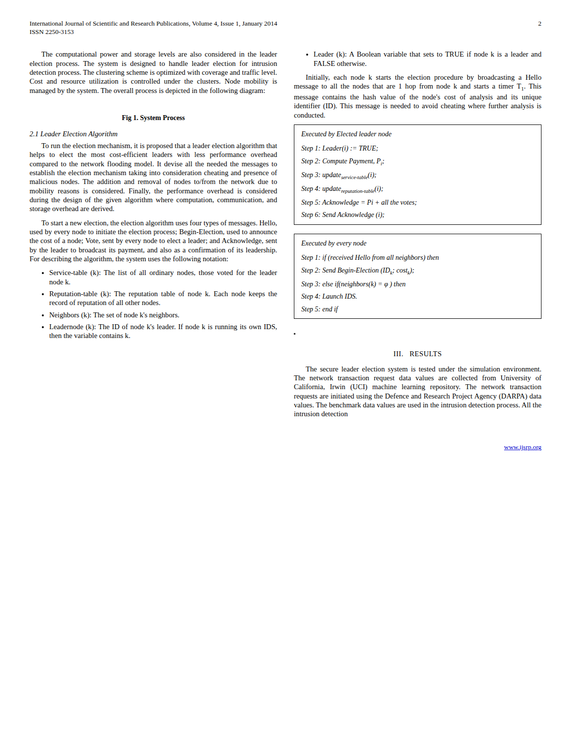International Journal of Scientific and Research Publications, Volume 4, Issue 1, January 2014
ISSN 2250-3153
2
The computational power and storage levels are also considered in the leader election process. The system is designed to handle leader election for intrusion detection process. The clustering scheme is optimized with coverage and traffic level. Cost and resource utilization is controlled under the clusters. Node mobility is managed by the system. The overall process is depicted in the following diagram:
Fig 1. System Process
2.1 Leader Election Algorithm
To run the election mechanism, it is proposed that a leader election algorithm that helps to elect the most cost-efficient leaders with less performance overhead compared to the network flooding model. It devise all the needed the messages to establish the election mechanism taking into consideration cheating and presence of malicious nodes. The addition and removal of nodes to/from the network due to mobility reasons is considered. Finally, the performance overhead is considered during the design of the given algorithm where computation, communication, and storage overhead are derived.
To start a new election, the election algorithm uses four types of messages. Hello, used by every node to initiate the election process; Begin-Election, used to announce the cost of a node; Vote, sent by every node to elect a leader; and Acknowledge, sent by the leader to broadcast its payment, and also as a confirmation of its leadership. For describing the algorithm, the system uses the following notation:
Service-table (k): The list of all ordinary nodes, those voted for the leader node k.
Reputation-table (k): The reputation table of node k. Each node keeps the record of reputation of all other nodes.
Neighbors (k): The set of node k's neighbors.
Leadernode (k): The ID of node k's leader. If node k is running its own IDS, then the variable contains k.
Leader (k): A Boolean variable that sets to TRUE if node k is a leader and FALSE otherwise.
Initially, each node k starts the election procedure by broadcasting a Hello message to all the nodes that are 1 hop from node k and starts a timer T1. This message contains the hash value of the node's cost of analysis and its unique identifier (ID). This message is needed to avoid cheating where further analysis is conducted.
Executed by Elected leader node
Step 1: Leader(i) := TRUE;
Step 2: Compute Payment, Pi;
Step 3: updateservice-table(i);
Step 4: updatereputation-table(i);
Step 5: Acknowledge = Pi + all the votes;
Step 6: Send Acknowledge (i);
Executed by every node
Step 1: if (received Hello from all neighbors) then
Step 2: Send Begin-Election (IDk; costk);
Step 3: else if(neighbors(k) = φ ) then
Step 4: Launch IDS.
Step 5: end if
III. RESULTS
The secure leader election system is tested under the simulation environment. The network transaction request data values are collected from University of California, Irwin (UCI) machine learning repository. The network transaction requests are initiated using the Defence and Research Project Agency (DARPA) data values. The benchmark data values are used in the intrusion detection process. All the intrusion detection
www.ijsrp.org